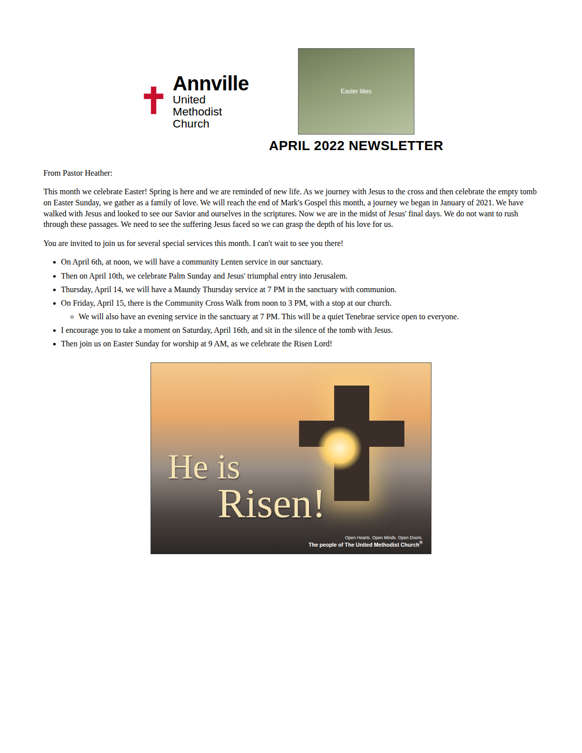✝ Annville
United
Methodist
Church
Easter lilies
APRIL 2022 NEWSLETTER
From Pastor Heather:
This month we celebrate Easter! Spring is here and we are reminded of new life. As we journey with Jesus to the cross and then celebrate the empty tomb on Easter Sunday, we gather as a family of love. We will reach the end of Mark's Gospel this month, a journey we began in January of 2021. We have walked with Jesus and looked to see our Savior and ourselves in the scriptures. Now we are in the midst of Jesus' final days. We do not want to rush through these passages. We need to see the suffering Jesus faced so we can grasp the depth of his love for us.
You are invited to join us for several special services this month. I can't wait to see you there!
On April 6th, at noon, we will have a community Lenten service in our sanctuary.
Then on April 10th, we celebrate Palm Sunday and Jesus' triumphal entry into Jerusalem.
Thursday, April 14, we will have a Maundy Thursday service at 7 PM in the sanctuary with communion.
On Friday, April 15, there is the Community Cross Walk from noon to 3 PM, with a stop at our church.
We will also have an evening service in the sanctuary at 7 PM. This will be a quiet Tenebrae service open to everyone.
I encourage you to take a moment on Saturday, April 16th, and sit in the silence of the tomb with Jesus.
Then join us on Easter Sunday for worship at 9 AM, as we celebrate the Risen Lord!
He isRisen!
Open Hearts. Open Minds. Open Doors. The people of The United Methodist Church®